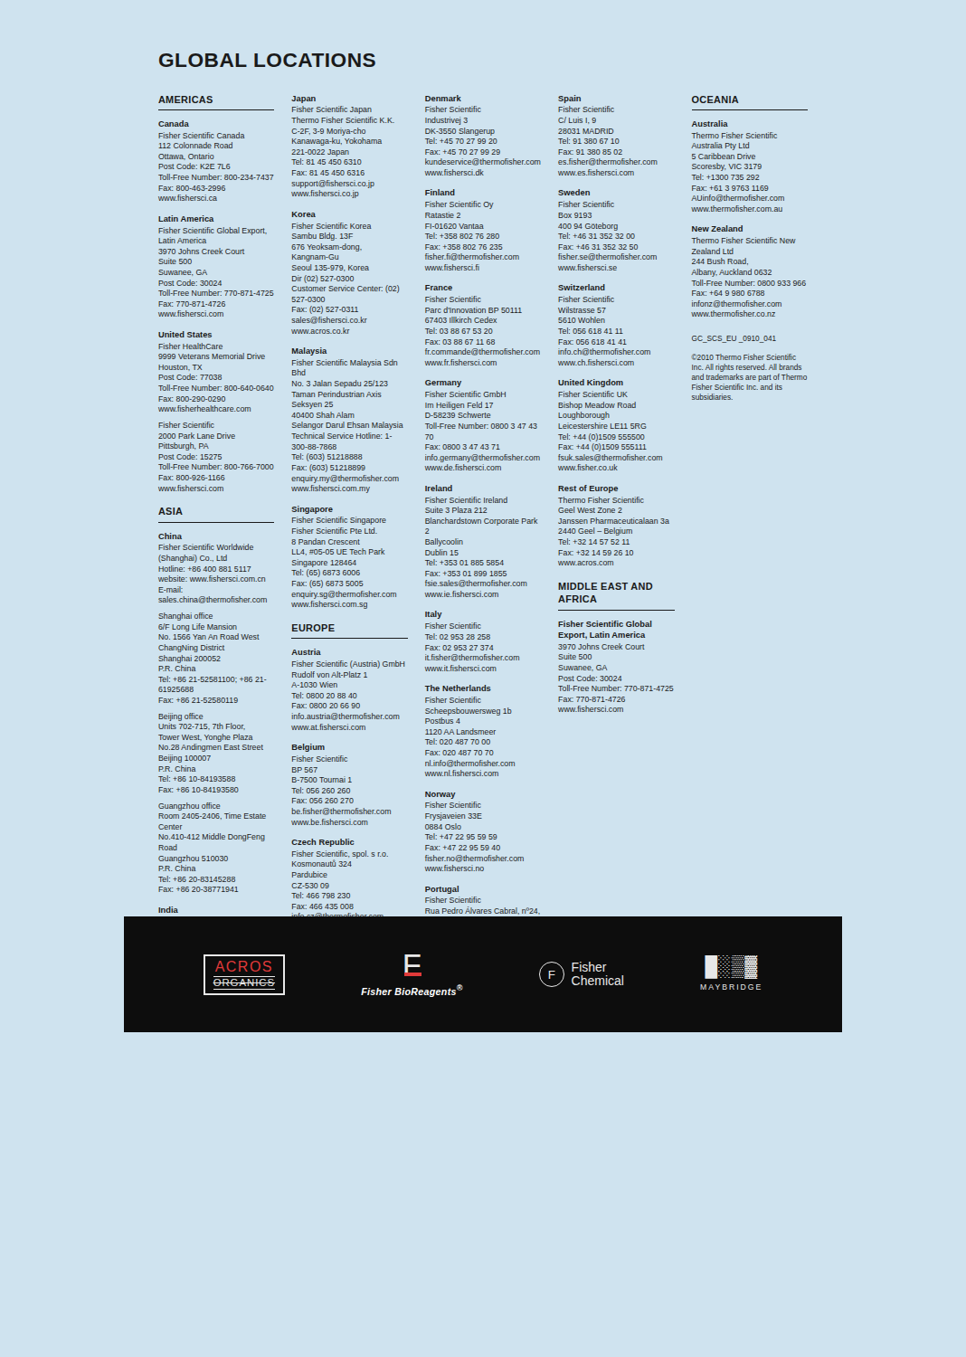GLOBAL LOCATIONS
AMERICAS
Canada
Fisher Scientific Canada
112 Colonnade Road
Ottawa, Ontario
Post Code: K2E 7L6
Toll-Free Number: 800-234-7437
Fax: 800-463-2996
www.fishersci.ca
Latin America
Fisher Scientific Global Export, Latin America
3970 Johns Creek Court
Suite 500
Suwanee, GA
Post Code: 30024
Toll-Free Number: 770-871-4725
Fax: 770-871-4726
www.fishersci.com
United States
Fisher HealthCare
9999 Veterans Memorial Drive
Houston, TX
Post Code: 77038
Toll-Free Number: 800-640-0640
Fax: 800-290-0290
www.fisherhealthcare.com
Fisher Scientific
2000 Park Lane Drive
Pittsburgh, PA
Post Code: 15275
Toll-Free Number: 800-766-7000
Fax: 800-926-1166
www.fishersci.com
ASIA
China
Fisher Scientific Worldwide (Shanghai) Co., Ltd
Hotline: +86 400 881 5117
website: www.fishersci.com.cn
E-mail: sales.china@thermofisher.com
Shanghai office
6/F Long Life Mansion
No. 1566 Yan An Road West
ChangNing District
Shanghai 200052
P.R. China
Tel: +86 21-52581100; +86 21-61925688
Fax: +86 21-52580119
Beijing office
Units 702-715, 7th Floor,
Tower West, Yonghe Plaza
No.28 Andingmen East Street
Beijing 100007
P.R. China
Tel: +86 10-84193588
Fax: +86 10-84193580
Guangzhou office
Room 2405-2406, Time Estate Center
No.410-412 Middle DongFeng Road
Guangzhou 510030
P.R. China
Tel: +86 20-83145288
Fax: +86 20-38771941
India
Fisher Scientific (Part of Thermo Fisher Scientific)
403-404, B-Wing, Delphi
Hiranandani Business Park
Powai, Mumbai-400 076
India
Toll-Free Number: 1 800 209 7001
Fax: 91 22 6680 3001/3002
qfc.customercare@thermofisher.com
www.fishersci.in
Japan
Fisher Scientific Japan
Thermo Fisher Scientific K.K.
C-2F, 3-9 Moriya-cho
Kanawaga-ku, Yokohama
221-0022 Japan
Tel: 81 45 450 6310
Fax: 81 45 450 6316
support@fishersci.co.jp
www.fishersci.co.jp
Korea
Fisher Scientific Korea
Sambu Bldg. 13F
676 Yeoksam-dong,
Kangnam-Gu
Seoul 135-979, Korea
Dir (02) 527-0300
Customer Service Center: (02) 527-0300
Fax: (02) 527-0311
sales@fishersci.co.kr
www.acros.co.kr
Malaysia
Fisher Scientific Malaysia Sdn Bhd
No. 3 Jalan Sepadu 25/123
Taman Perindustrian Axis Seksyen 25
40400 Shah Alam
Selangor Darul Ehsan Malaysia
Technical Service Hotline: 1-300-88-7868
Tel: (603) 51218888
Fax: (603) 51218899
enquiry.my@thermofisher.com
www.fishersci.com.my
Singapore
Fisher Scientific Singapore
Fisher Scientific Pte Ltd.
8 Pandan Crescent
LL4, #05-05 UE Tech Park
Singapore 128464
Tel: (65) 6873 6006
Fax: (65) 6873 5005
enquiry.sg@thermofisher.com
www.fishersci.com.sg
EUROPE
Austria
Fisher Scientific (Austria) GmbH
Rudolf von Alt-Platz 1
A-1030 Wien
Tel: 0800 20 88 40
Fax: 0800 20 66 90
info.austria@thermofisher.com
www.at.fishersci.com
Belgium
Fisher Scientific
BP 567
B-7500 Tournai 1
Tel: 056 260 260
Fax: 056 260 270
be.fisher@thermofisher.com
www.be.fishersci.com
Czech Republic
Fisher Scientific, spol. s r.o.
Kosmonautů 324
Pardubice
CZ-530 09
Tel: 466 798 230
Fax: 466 435 008
info.cz@thermofisher.com
www.thermofisher.cz
Denmark
Fisher Scientific
Industrivej 3
DK-3550 Slangerup
Tel: +45 70 27 99 20
Fax: +45 70 27 99 29
kundeservice@thermofisher.com
www.fishersci.dk
Finland
Fisher Scientific Oy
Ratastie 2
FI-01620 Vantaa
Tel: +358 802 76 280
Fax: +358 802 76 235
fisher.fi@thermofisher.com
www.fishersci.fi
France
Fisher Scientific
Parc d'Innovation BP 50111
67403 Illkirch Cedex
Tel: 03 88 67 53 20
Fax: 03 88 67 11 68
fr.commande@thermofisher.com
www.fr.fishersci.com
Germany
Fisher Scientific GmbH
Im Heiligen Feld 17
D-58239 Schwerte
Toll-Free Number: 0800 3 47 43 70
Fax: 0800 3 47 43 71
info.germany@thermofisher.com
www.de.fishersci.com
Ireland
Fisher Scientific Ireland
Suite 3 Plaza 212
Blanchardstown Corporate Park 2
Ballycoolin
Dublin 15
Tel: +353 01 885 5854
Fax: +353 01 899 1855
fsie.sales@thermofisher.com
www.ie.fishersci.com
Italy
Fisher Scientific
Tel: 02 953 28 258
Fax: 02 953 27 374
it.fisher@thermofisher.com
www.it.fishersci.com
The Netherlands
Fisher Scientific
Scheepsbouwersweg 1b
Postbus 4
1120 AA Landsmeer
Tel: 020 487 70 00
Fax: 020 487 70 70
nl.info@thermofisher.com
www.nl.fishersci.com
Norway
Fisher Scientific
Frysjaveien 33E
0884 Oslo
Tel: +47 22 95 59 59
Fax: +47 22 95 59 40
fisher.no@thermofisher.com
www.fishersci.no
Portugal
Fisher Scientific
Rua Pedro Álvares Cabral, nº24, 3ºD
Edificio Euro - Infantado
2670-391 Loures
Tel: +351 21 425 33 50/4
Fax: +351 21 425 33 51
pt.fisher@thermofisher.com
www.pt.fishersci.com
Spain
Fisher Scientific
C/ Luis I, 9
28031 MADRID
Tel: 91 380 67 10
Fax: 91 380 85 02
es.fisher@thermofisher.com
www.es.fishersci.com
Sweden
Fisher Scientific
Box 9193
400 94 Göteborg
Tel: +46 31 352 32 00
Fax: +46 31 352 32 50
fisher.se@thermofisher.com
www.fishersci.se
Switzerland
Fisher Scientific
Wilstrasse 57
5610 Wohlen
Tel: 056 618 41 11
Fax: 056 618 41 41
info.ch@thermofisher.com
www.ch.fishersci.com
United Kingdom
Fisher Scientific UK
Bishop Meadow Road
Loughborough
Leicestershire LE11 5RG
Tel: +44 (0)1509 555500
Fax: +44 (0)1509 555111
fsuk.sales@thermofisher.com
www.fisher.co.uk
Rest of Europe
Thermo Fisher Scientific
Geel West Zone 2
Janssen Pharmaceuticalaan 3a
2440 Geel – Belgium
Tel: +32 14 57 52 11
Fax: +32 14 59 26 10
www.acros.com
MIDDLE EAST AND AFRICA
Fisher Scientific Global Export, Latin America
3970 Johns Creek Court
Suite 500
Suwanee, GA
Post Code: 30024
Toll-Free Number: 770-871-4725
Fax: 770-871-4726
www.fishersci.com
OCEANIA
Australia
Thermo Fisher Scientific Australia Pty Ltd
5 Caribbean Drive
Scoresby, VIC 3179
Tel: +1300 735 292
Fax: +61 3 9763 1169
AUinfo@thermofisher.com
www.thermofisher.com.au
New Zealand
Thermo Fisher Scientific New Zealand Ltd
244 Bush Road,
Albany, Auckland 0632
Toll-Free Number: 0800 933 966
Fax: +64 9 980 6788
infonz@thermofisher.com
www.thermofisher.co.nz
GC_SCS_EU _0910_041
©2010 Thermo Fisher Scientific Inc. All rights reserved. All brands and trademarks are part of Thermo Fisher Scientific Inc. and its subsidiaries.
ACROS
ORGANICS
F
Fisher BioReagents®
F
Fisher
Chemical
█░▒▓
MAYBRIDGE